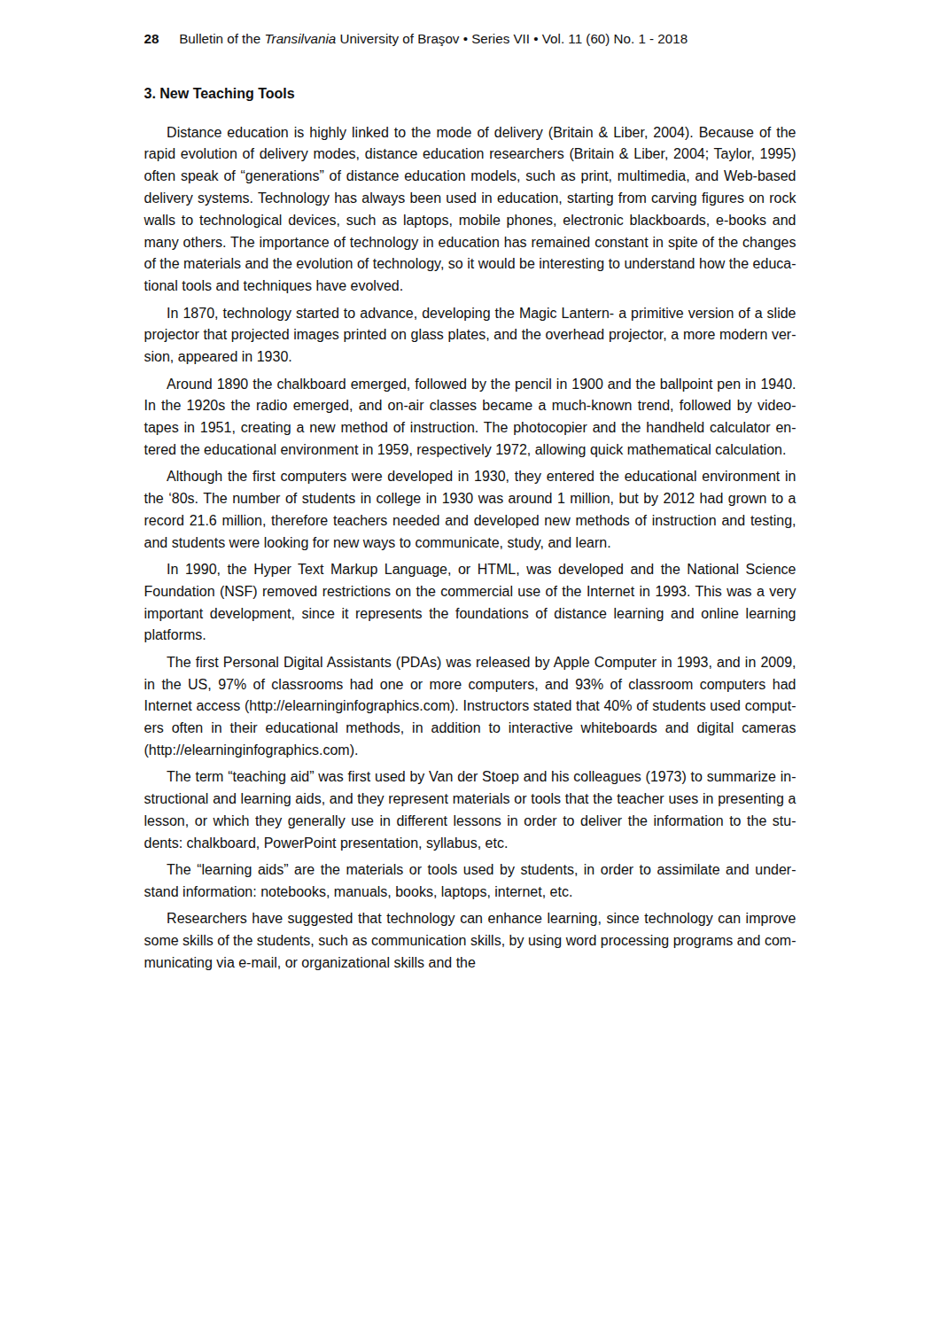28 Bulletin of the Transilvania University of Braşov • Series VII • Vol. 11 (60) No. 1 - 2018
3. New Teaching Tools
Distance education is highly linked to the mode of delivery (Britain & Liber, 2004). Because of the rapid evolution of delivery modes, distance education researchers (Britain & Liber, 2004; Taylor, 1995) often speak of “generations” of distance education models, such as print, multimedia, and Web-based delivery systems. Technology has always been used in education, starting from carving figures on rock walls to technological devices, such as laptops, mobile phones, electronic blackboards, e-books and many others. The importance of technology in education has remained constant in spite of the changes of the materials and the evolution of technology, so it would be interesting to understand how the educational tools and techniques have evolved.
In 1870, technology started to advance, developing the Magic Lantern- a primitive version of a slide projector that projected images printed on glass plates, and the overhead projector, a more modern version, appeared in 1930.
Around 1890 the chalkboard emerged, followed by the pencil in 1900 and the ballpoint pen in 1940. In the 1920s the radio emerged, and on-air classes became a much-known trend, followed by videotapes in 1951, creating a new method of instruction. The photocopier and the handheld calculator entered the educational environment in 1959, respectively 1972, allowing quick mathematical calculation.
Although the first computers were developed in 1930, they entered the educational environment in the ‘80s. The number of students in college in 1930 was around 1 million, but by 2012 had grown to a record 21.6 million, therefore teachers needed and developed new methods of instruction and testing, and students were looking for new ways to communicate, study, and learn.
In 1990, the Hyper Text Markup Language, or HTML, was developed and the National Science Foundation (NSF) removed restrictions on the commercial use of the Internet in 1993. This was a very important development, since it represents the foundations of distance learning and online learning platforms.
The first Personal Digital Assistants (PDAs) was released by Apple Computer in 1993, and in 2009, in the US, 97% of classrooms had one or more computers, and 93% of classroom computers had Internet access (http://elearninginfographics.com). Instructors stated that 40% of students used computers often in their educational methods, in addition to interactive whiteboards and digital cameras (http://elearninginfographics.com).
The term “teaching aid” was first used by Van der Stoep and his colleagues (1973) to summarize instructional and learning aids, and they represent materials or tools that the teacher uses in presenting a lesson, or which they generally use in different lessons in order to deliver the information to the students: chalkboard, PowerPoint presentation, syllabus, etc.
The “learning aids” are the materials or tools used by students, in order to assimilate and understand information: notebooks, manuals, books, laptops, internet, etc.
Researchers have suggested that technology can enhance learning, since technology can improve some skills of the students, such as communication skills, by using word processing programs and communicating via e-mail, or organizational skills and the